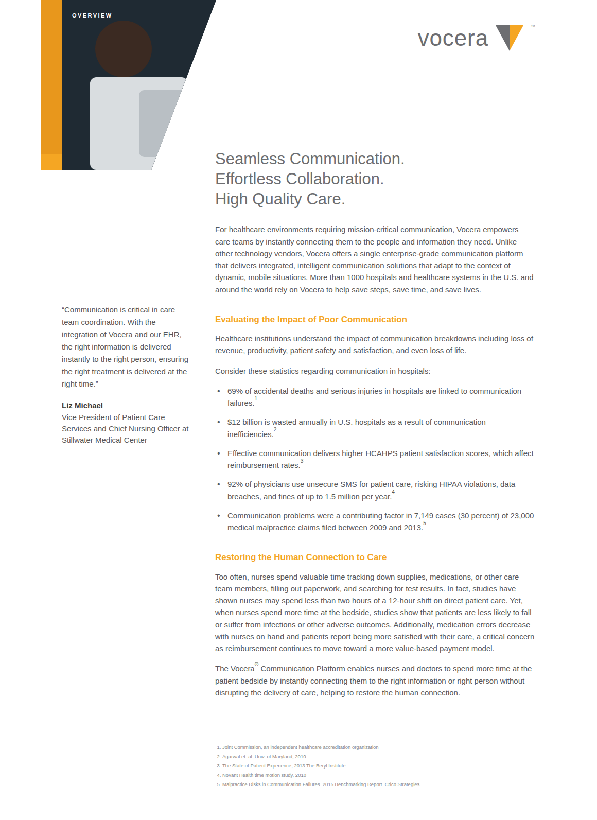Overview
vocera ™
“Communication is critical in care team coordination. With the integration of Vocera and our EHR, the right information is delivered instantly to the right person, ensuring the right treatment is delivered at the right time.”
Liz Michael
Vice President of Patient Care Services and Chief Nursing Officer at Stillwater Medical Center
Seamless Communication.
Effortless Collaboration.
High Quality Care.
For healthcare environments requiring mission-critical communication, Vocera empowers care teams by instantly connecting them to the people and information they need. Unlike other technology vendors, Vocera offers a single enterprise-grade communication platform that delivers integrated, intelligent communication solutions that adapt to the context of dynamic, mobile situations. More than 1000 hospitals and healthcare systems in the U.S. and around the world rely on Vocera to help save steps, save time, and save lives.
Evaluating the Impact of Poor Communication
Healthcare institutions understand the impact of communication breakdowns including loss of revenue, productivity, patient safety and satisfaction, and even loss of life.
Consider these statistics regarding communication in hospitals:
69% of accidental deaths and serious injuries in hospitals are linked to communication failures.1
$12 billion is wasted annually in U.S. hospitals as a result of communication inefficiencies.2
Effective communication delivers higher HCAHPS patient satisfaction scores, which affect reimbursement rates.3
92% of physicians use unsecure SMS for patient care, risking HIPAA violations, data breaches, and fines of up to 1.5 million per year.4
Communication problems were a contributing factor in 7,149 cases (30 percent) of 23,000 medical malpractice claims filed between 2009 and 2013.5
Restoring the Human Connection to Care
Too often, nurses spend valuable time tracking down supplies, medications, or other care team members, filling out paperwork, and searching for test results. In fact, studies have shown nurses may spend less than two hours of a 12-hour shift on direct patient care. Yet, when nurses spend more time at the bedside, studies show that patients are less likely to fall or suffer from infections or other adverse outcomes. Additionally, medication errors decrease with nurses on hand and patients report being more satisfied with their care, a critical concern as reimbursement continues to move toward a more value-based payment model.
The Vocera® Communication Platform enables nurses and doctors to spend more time at the patient bedside by instantly connecting them to the right information or right person without disrupting the delivery of care, helping to restore the human connection.
Joint Commission, an independent healthcare accreditation organization
Agarwal et. al. Univ. of Maryland, 2010
The State of Patient Experience, 2013 The Beryl Institute
Novant Health time motion study, 2010
Malpractice Risks in Communication Failures. 2015 Benchmarking Report. Crico Strategies.